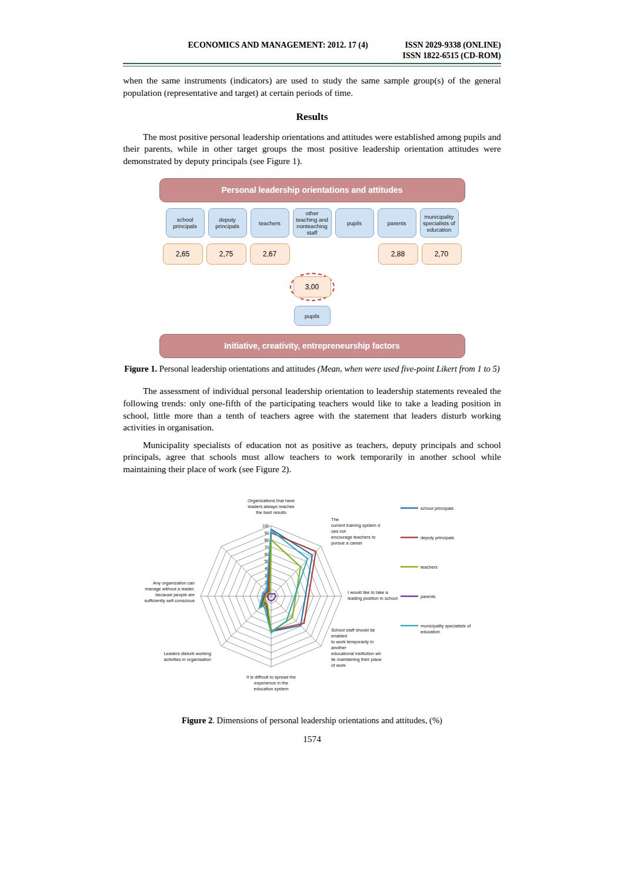ECONOMICS AND MANAGEMENT: 2012. 17 (4)
ISSN 2029-9338 (ONLINE)
ISSN 1822-6515 (CD-ROM)
when the same instruments (indicators) are used to study the same sample group(s) of the general population (representative and target) at certain periods of time.
Results
The most positive personal leadership orientations and attitudes were established among pupils and their parents, while in other target groups the most positive leadership orientation attitudes were demonstrated by deputy principals (see Figure 1).
Personal leadership orientations and attitudes
school
principals
deputy
principals
teachers
other
teaching and
nonteaching
staff
pupils
parents
municipality
specialists of
education
2,65
2,75
2,67
2,88
2,70
3,00
pupils
Initiative, creativity, entrepreneurship factors
Figure 1. Personal leadership orientations and attitudes (Mean, when were used five-point Likert from 1 to 5)
The assessment of individual personal leadership orientation to leadership statements revealed the following trends: only one-fifth of the participating teachers would like to take a leading position in school, little more than a tenth of teachers agree with the statement that leaders disturb working activities in organisation.
Municipality specialists of education not as positive as teachers, deputy principals and school principals, agree that schools must allow teachers to work temporarily in another school while maintaining their place of work (see Figure 2).
100 90 80 70 60 50 40 30 20 10 0 Organizations that have leaders always reaches the best results The current training system d oes not encourage teachers to pursue a career I would like to take a leading position in school School staff should be enabled to work temporarily in another educational institution wh ile maintaining their place of work It is difficult to spread the experience in the education system Leaders disturb working activities in organisation Any organization can manage without a leader, because people are sufficiently self-conscious school principals deputy principals teachers parents municipality specialists of education
Figure 2. Dimensions of personal leadership orientations and attitudes, (%)
1574